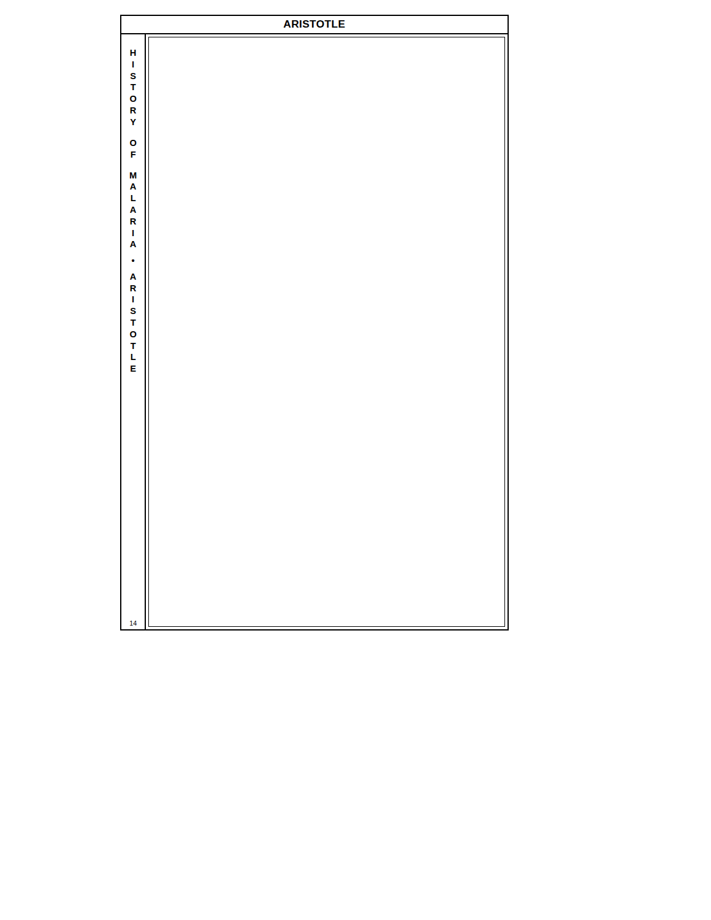ARISTOTLE
H I S T O R Y
O F
M A L A R I A
•
A R I S T O T L E
14